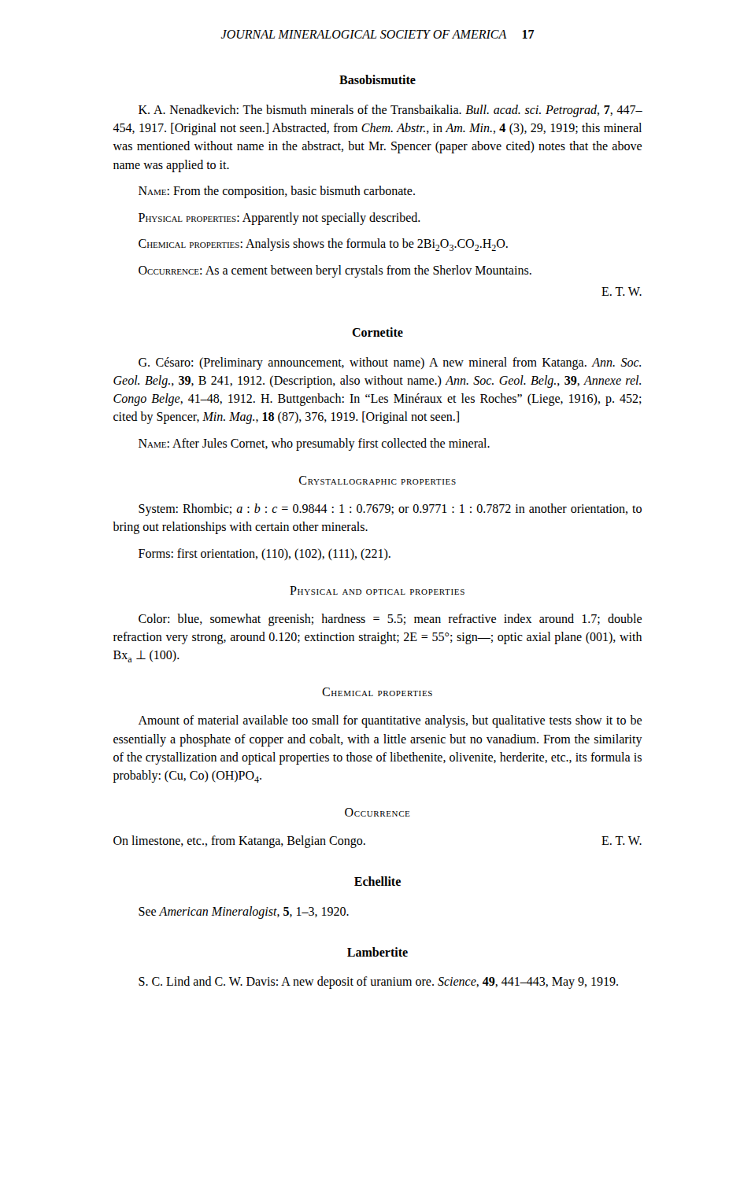JOURNAL MINERALOGICAL SOCIETY OF AMERICA17
Basobismutite
K. A. Nenadkevich: The bismuth minerals of the Transbaikalia. Bull. acad. sci. Petrograd, 7, 447–454, 1917. [Original not seen.] Abstracted, from Chem. Abstr., in Am. Min., 4 (3), 29, 1919; this mineral was mentioned without name in the abstract, but Mr. Spencer (paper above cited) notes that the above name was applied to it.
Name: From the composition, basic bismuth carbonate.
Physical properties: Apparently not specially described.
Chemical properties: Analysis shows the formula to be 2Bi2O3.CO2.H2O.
Occurrence: As a cement between beryl crystals from the Sherlov Mountains.
E. T. W.
Cornetite
G. Césaro: (Preliminary announcement, without name) A new mineral from Katanga. Ann. Soc. Geol. Belg., 39, B 241, 1912. (Description, also without name.) Ann. Soc. Geol. Belg., 39, Annexe rel. Congo Belge, 41–48, 1912. H. Buttgenbach: In “Les Minéraux et les Roches” (Liege, 1916), p. 452; cited by Spencer, Min. Mag., 18 (87), 376, 1919. [Original not seen.]
Name: After Jules Cornet, who presumably first collected the mineral.
Crystallographic properties
System: Rhombic; a : b : c = 0.9844 : 1 : 0.7679; or 0.9771 : 1 : 0.7872 in another orientation, to bring out relationships with certain other minerals.
Forms: first orientation, (110), (102), (111), (221).
Physical and optical properties
Color: blue, somewhat greenish; hardness = 5.5; mean refractive index around 1.7; double refraction very strong, around 0.120; extinction straight; 2E = 55°; sign—; optic axial plane (001), with Bxa ⊥ (100).
Chemical properties
Amount of material available too small for quantitative analysis, but qualitative tests show it to be essentially a phosphate of copper and cobalt, with a little arsenic but no vanadium. From the similarity of the crystallization and optical properties to those of libethenite, olivenite, herderite, etc., its formula is probably: (Cu, Co) (OH)PO4.
Occurrence
On limestone, etc., from Katanga, Belgian Congo. E. T. W.
Echellite
See American Mineralogist, 5, 1–3, 1920.
Lambertite
S. C. Lind and C. W. Davis: A new deposit of uranium ore. Science, 49, 441–443, May 9, 1919.